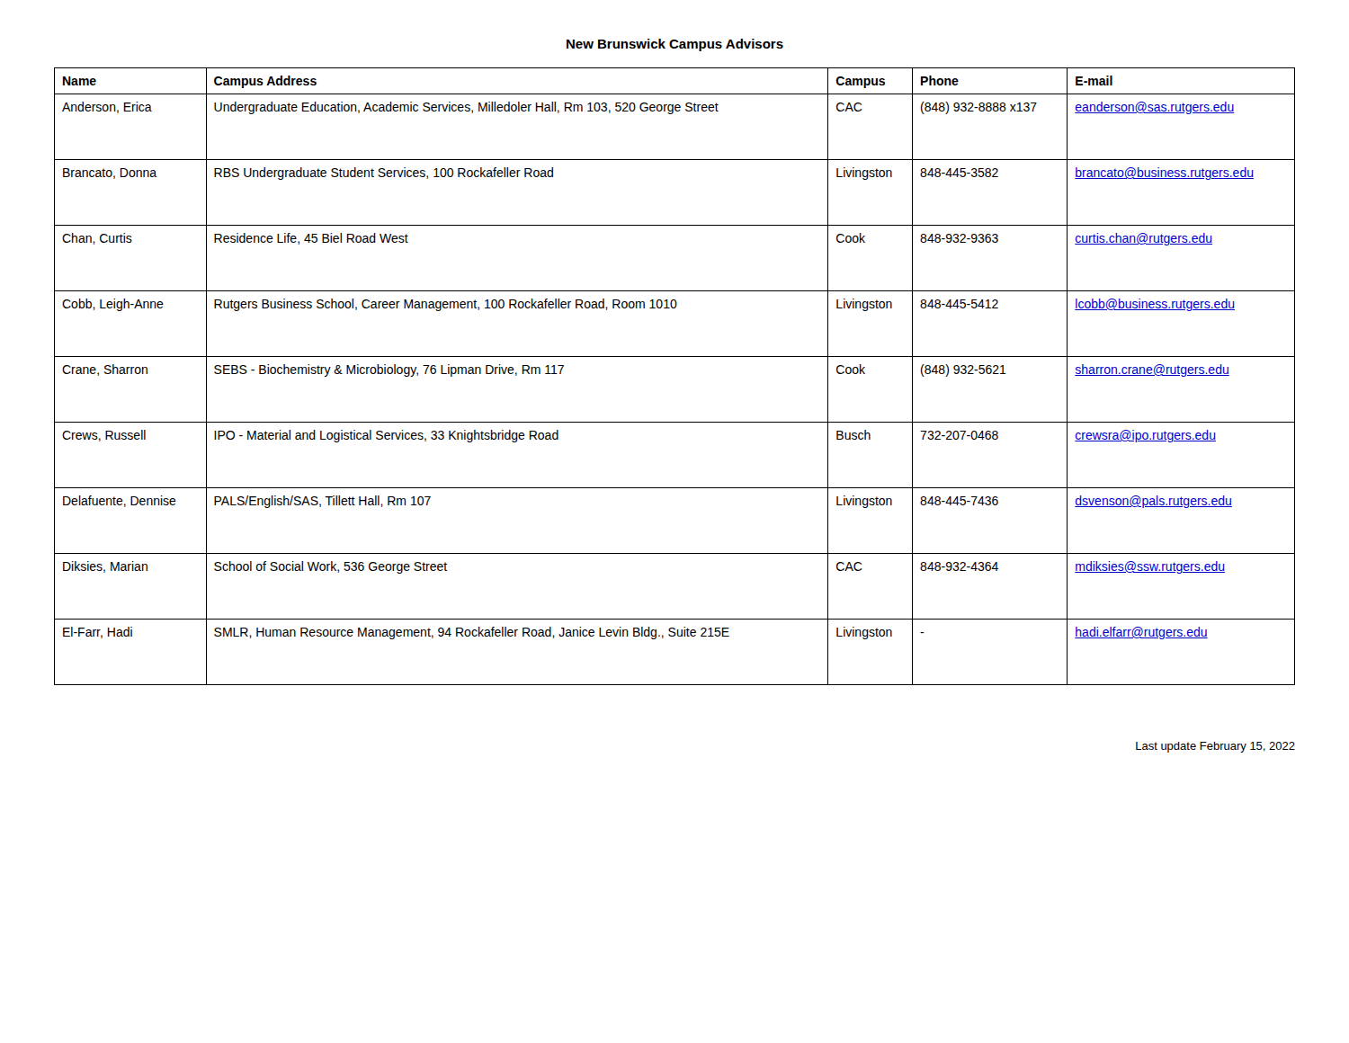New Brunswick Campus Advisors
| Name | Campus Address | Campus | Phone | E-mail |
| --- | --- | --- | --- | --- |
| Anderson, Erica | Undergraduate Education, Academic Services, Milledoler Hall, Rm 103, 520 George Street | CAC | (848) 932-8888 x137 | eanderson@sas.rutgers.edu |
| Brancato, Donna | RBS Undergraduate Student Services, 100 Rockafeller Road | Livingston | 848-445-3582 | brancato@business.rutgers.edu |
| Chan, Curtis | Residence Life, 45 Biel Road West | Cook | 848-932-9363 | curtis.chan@rutgers.edu |
| Cobb, Leigh-Anne | Rutgers Business School, Career Management, 100 Rockafeller Road, Room 1010 | Livingston | 848-445-5412 | lcobb@business.rutgers.edu |
| Crane, Sharron | SEBS - Biochemistry & Microbiology, 76 Lipman Drive, Rm 117 | Cook | (848) 932-5621 | sharron.crane@rutgers.edu |
| Crews, Russell | IPO - Material and Logistical Services, 33 Knightsbridge Road | Busch | 732-207-0468 | crewsra@ipo.rutgers.edu |
| Delafuente, Dennise | PALS/English/SAS, Tillett Hall, Rm 107 | Livingston | 848-445-7436 | dsvenson@pals.rutgers.edu |
| Diksies, Marian | School of Social Work, 536 George Street | CAC | 848-932-4364 | mdiksies@ssw.rutgers.edu |
| El-Farr, Hadi | SMLR, Human Resource Management, 94 Rockafeller Road, Janice Levin Bldg., Suite 215E | Livingston | - | hadi.elfarr@rutgers.edu |
Last update February 15, 2022